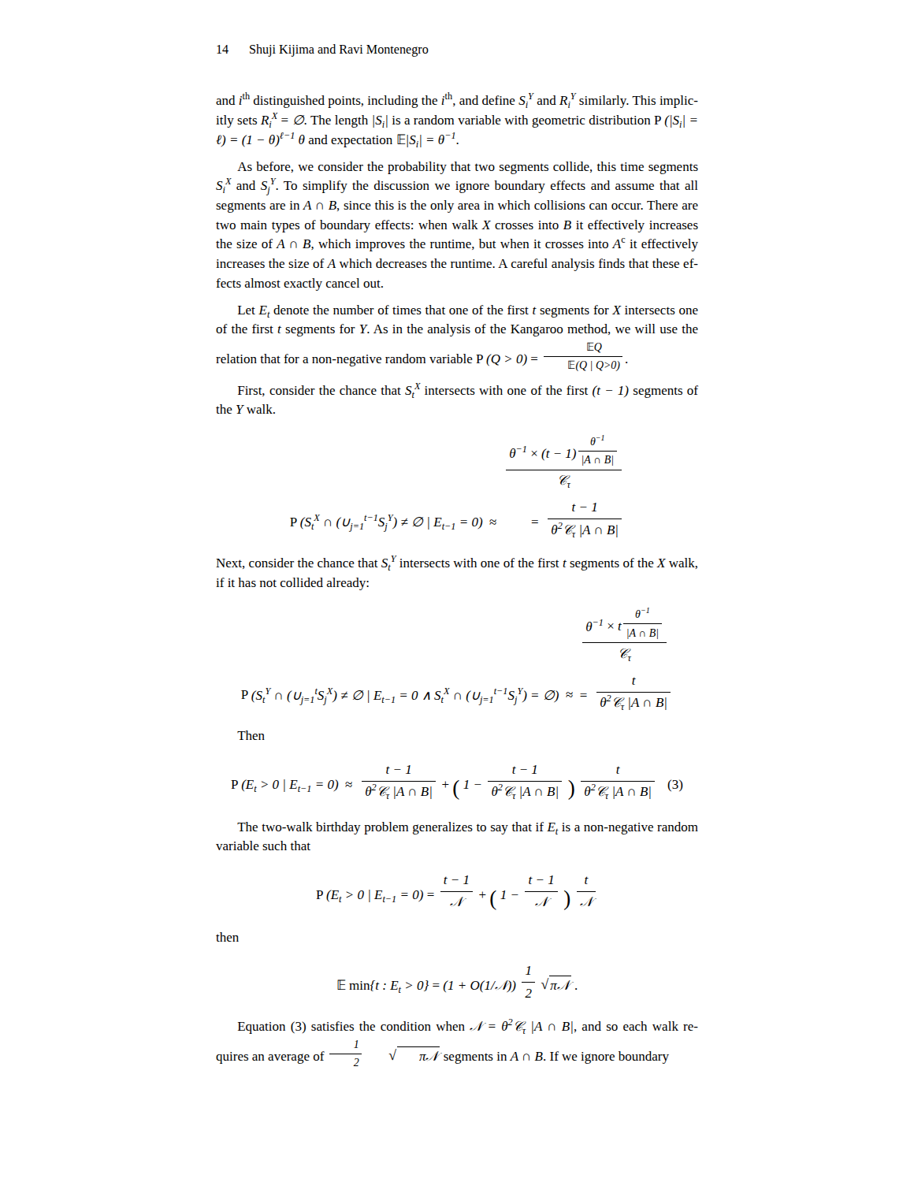14 Shuji Kijima and Ravi Montenegro
and ith distinguished points, including the ith, and define SiY and RiY similarly. This implicitly sets RiX = ∅. The length |Si| is a random variable with geometric distribution P (|Si| = ℓ) = (1 − θ)ℓ−1 θ and expectation 𝔼|Si| = θ−1.
As before, we consider the probability that two segments collide, this time segments SiX and SjY. To simplify the discussion we ignore boundary effects and assume that all segments are in A ∩ B, since this is the only area in which collisions can occur. There are two main types of boundary effects: when walk X crosses into B it effectively increases the size of A ∩ B, which improves the runtime, but when it crosses into Ac it effectively increases the size of A which decreases the runtime. A careful analysis finds that these effects almost exactly cancel out.
Let Et denote the number of times that one of the first t segments for X intersects one of the first t segments for Y. As in the analysis of the Kangaroo method, we will use the relation that for a non-negative random variable P (Q > 0) = 𝔼Q 𝔼(Q | Q>0).
First, consider the chance that StX intersects with one of the first (t − 1) segments of the Y walk.
P (StX ∩ (∪j=1t−1SjY) ≠ ∅ | Et−1 = 0) ≈ θ−1 × (t − 1) θ−1|A ∩ B| 𝒞τ = t − 1 θ2𝒞τ |A ∩ B|
Next, consider the chance that StY intersects with one of the first t segments of the X walk, if it has not collided already:
P (StY ∩ (∪j=1tSjX) ≠ ∅ | Et−1 = 0 ∧ StX ∩ (∪j=1t−1SjY) = ∅) ≈ θ−1 × tθ−1|A ∩ B| 𝒞τ = t θ2𝒞τ |A ∩ B|
Then
P (Et > 0 | Et−1 = 0) ≈ t − 1 θ2𝒞τ |A ∩ B| + ( 1 − t − 1 θ2𝒞τ |A ∩ B| ) t θ2𝒞τ |A ∩ B| (3)
The two-walk birthday problem generalizes to say that if Et is a non-negative random variable such that
P (Et > 0 | Et−1 = 0) = t − 1 𝒩 + ( 1 − t − 1 𝒩 ) t 𝒩
then
𝔼 min{t : Et > 0} = (1 + O(1/𝒩)) 1 2 π𝒩 .
Equation (3) satisfies the condition when 𝒩 = θ2𝒞τ |A ∩ B|, and so each walk requires an average of 12 π𝒩 segments in A ∩ B. If we ignore boundary